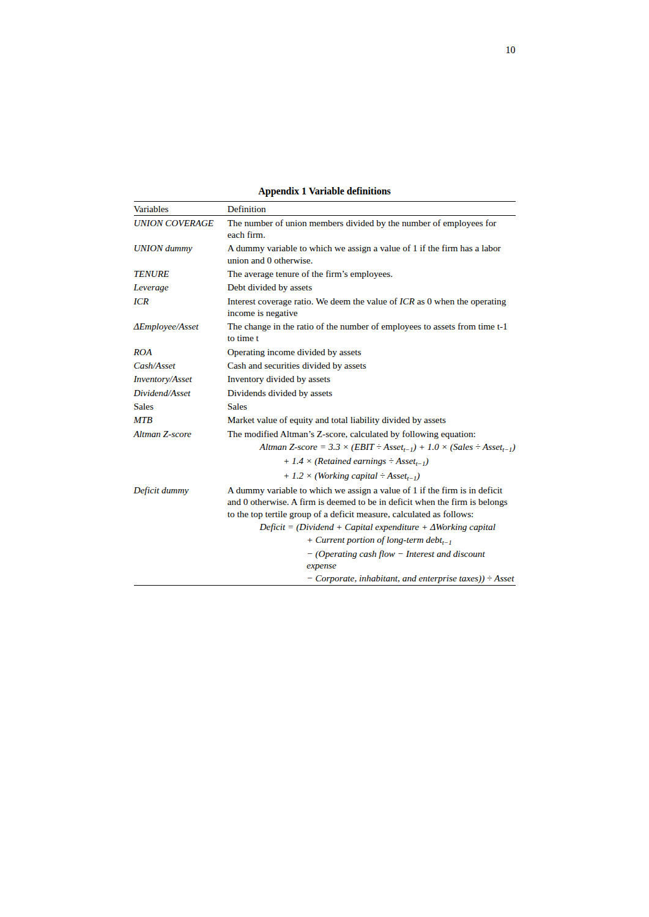10
Appendix 1 Variable definitions
| Variables | Definition |
| --- | --- |
| UNION COVERAGE | The number of union members divided by the number of employees for each firm. |
| UNION dummy | A dummy variable to which we assign a value of 1 if the firm has a labor union and 0 otherwise. |
| TENURE | The average tenure of the firm’s employees. |
| Leverage | Debt divided by assets |
| ICR | Interest coverage ratio. We deem the value of ICR as 0 when the operating income is negative |
| ΔEmployee/Asset | The change in the ratio of the number of employees to assets from time t-1 to time t |
| ROA | Operating income divided by assets |
| Cash/Asset | Cash and securities divided by assets |
| Inventory/Asset | Inventory divided by assets |
| Dividend/Asset | Dividends divided by assets |
| Sales | Sales |
| MTB | Market value of equity and total liability divided by assets |
| Altman Z-score | The modified Altman’s Z-score, calculated by following equation: Altman Z-score = 3.3 × (EBIT ÷ Asset t−1 ) + 1.0 × (Sales ÷ Asset t−1 ) + 1.4 × (Retained earnings ÷ Asset t−1 ) + 1.2 × (Working capital ÷ Asset t−1 ) |
| Deficit dummy | A dummy variable to which we assign a value of 1 if the firm is in deficit and 0 otherwise. A firm is deemed to be in deficit when the firm is belongs to the top tertile group of a deficit measure, calculated as follows: Deficit = (Dividend + Capital expenditure + ΔWorking capital + Current portion of long-term debt t−1 − (Operating cash flow − Interest and discount expense − Corporate, inhabitant, and enterprise taxes)) ÷ Asset |